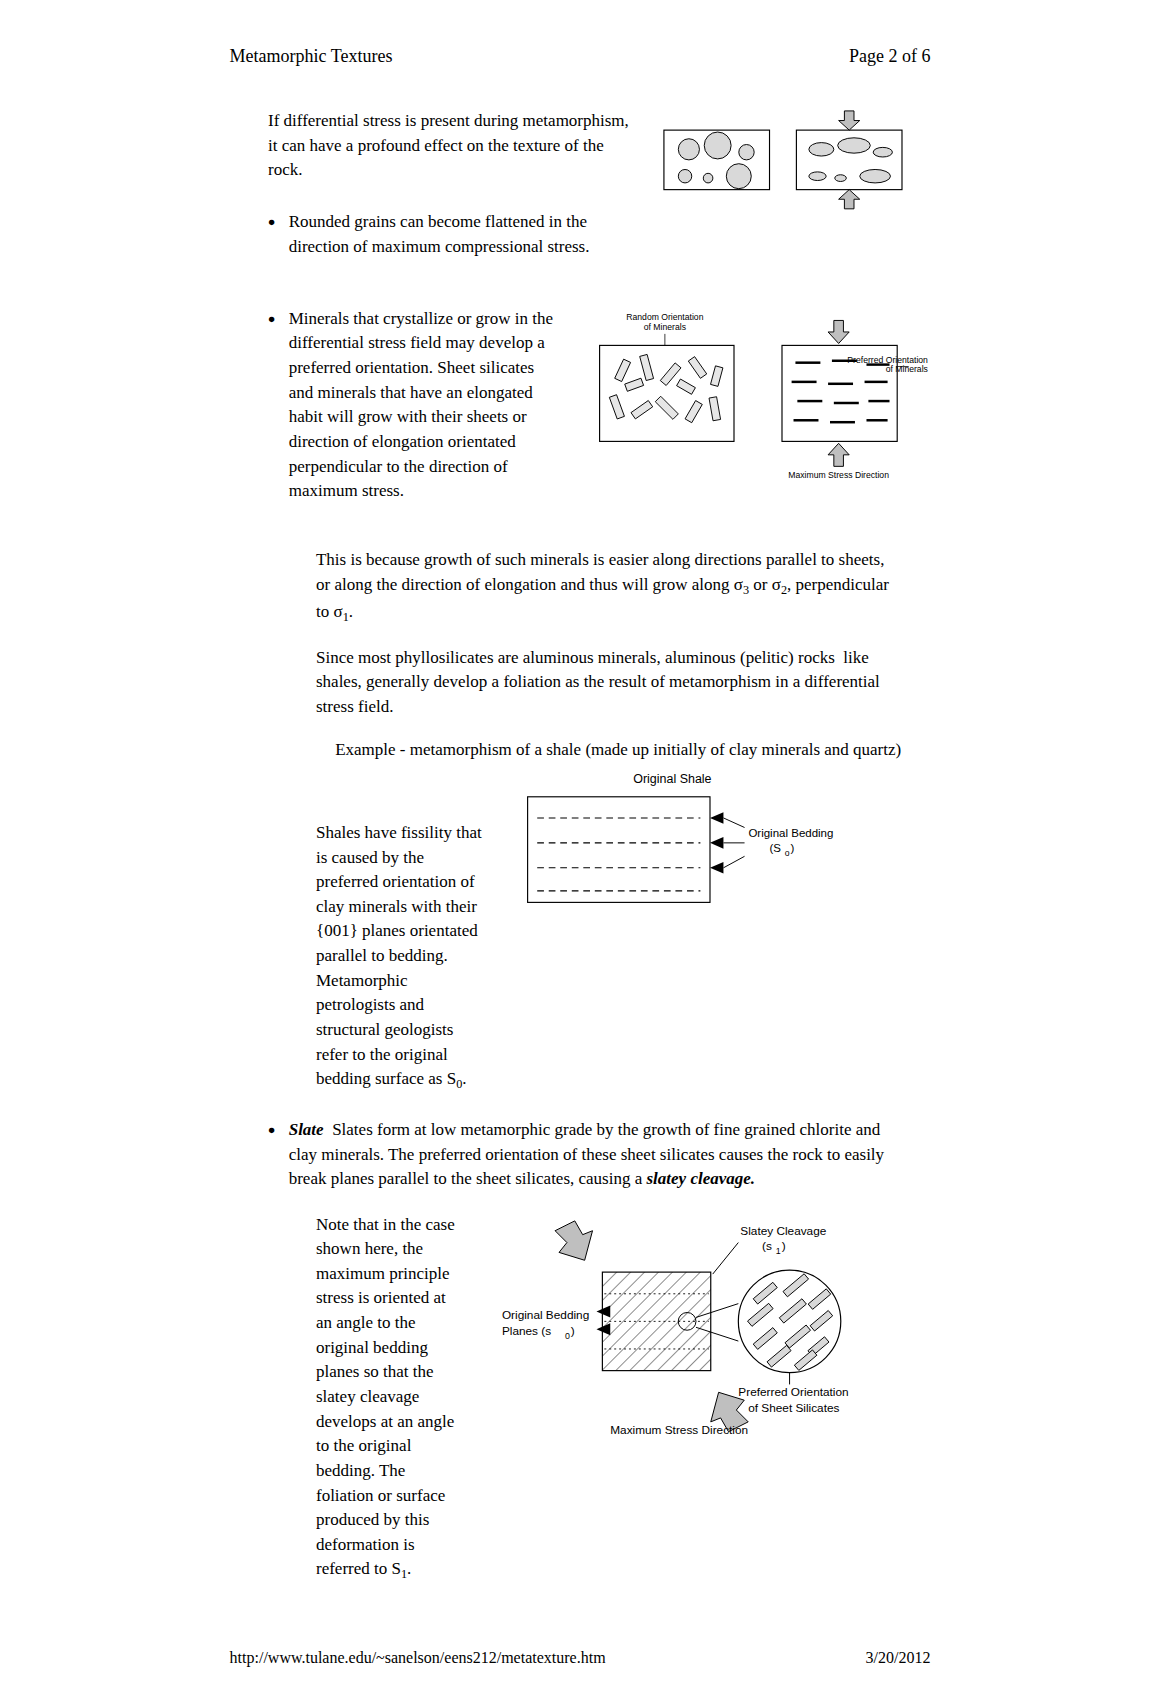Metamorphic Textures
Page 2 of 6
If differential stress is present during metamorphism, it can have a profound effect on the texture of the rock.
Rounded grains can become flattened in the direction of maximum compressional stress.
Minerals that crystallize or grow in the differential stress field may develop a preferred orientation. Sheet silicates and minerals that have an elongated habit will grow with their sheets or direction of elongation orientated perpendicular to the direction of maximum stress.
Random Orientation of Minerals Preferred Orientation of Minerals Maximum Stress Direction
This is because growth of such minerals is easier along directions parallel to sheets, or along the direction of elongation and thus will grow along σ3 or σ2, perpendicular to σ1.
Since most phyllosilicates are aluminous minerals, aluminous (pelitic) rocks like shales, generally develop a foliation as the result of metamorphism in a differential stress field.
Example - metamorphism of a shale (made up initially of clay minerals and quartz)
Shales have fissility that is caused by the preferred orientation of clay minerals with their {001} planes orientated parallel to bedding. Metamorphic petrologists and structural geologists refer to the original bedding surface as S0.
Original Shale Original Bedding Planes (S o )
Slate Slates form at low metamorphic grade by the growth of fine grained chlorite and clay minerals. The preferred orientation of these sheet silicates causes the rock to easily break planes parallel to the sheet silicates, causing a slatey cleavage.
Note that in the case shown here, the maximum principle stress is oriented at an angle to the original bedding planes so that the slatey cleavage develops at an angle to the original bedding. The foliation or surface produced by this deformation is referred to S1.
Original Bedding Planes (s 0 ) Slatey Cleavage (s 1 ) Preferred Orientation of Sheet Silicates Maximum Stress Direction (σ 1 )
http://www.tulane.edu/~sanelson/eens212/metatexture.htm
3/20/2012